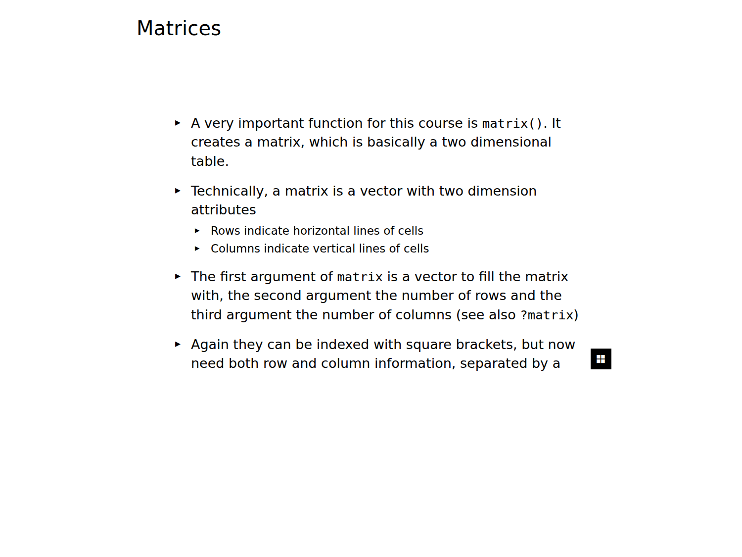Matrices
A very important function for this course is matrix(). It creates a matrix, which is basically a two dimensional table.
Technically, a matrix is a vector with two dimension attributes
Rows indicate horizontal lines of cells
Columns indicate vertical lines of cells
The first argument of matrix is a vector to fill the matrix with, the second argument the number of rows and the third argument the number of columns (see also ?matrix)
Again they can be indexed with square brackets, but now need both row and column information, separated by a comma
■■
■■